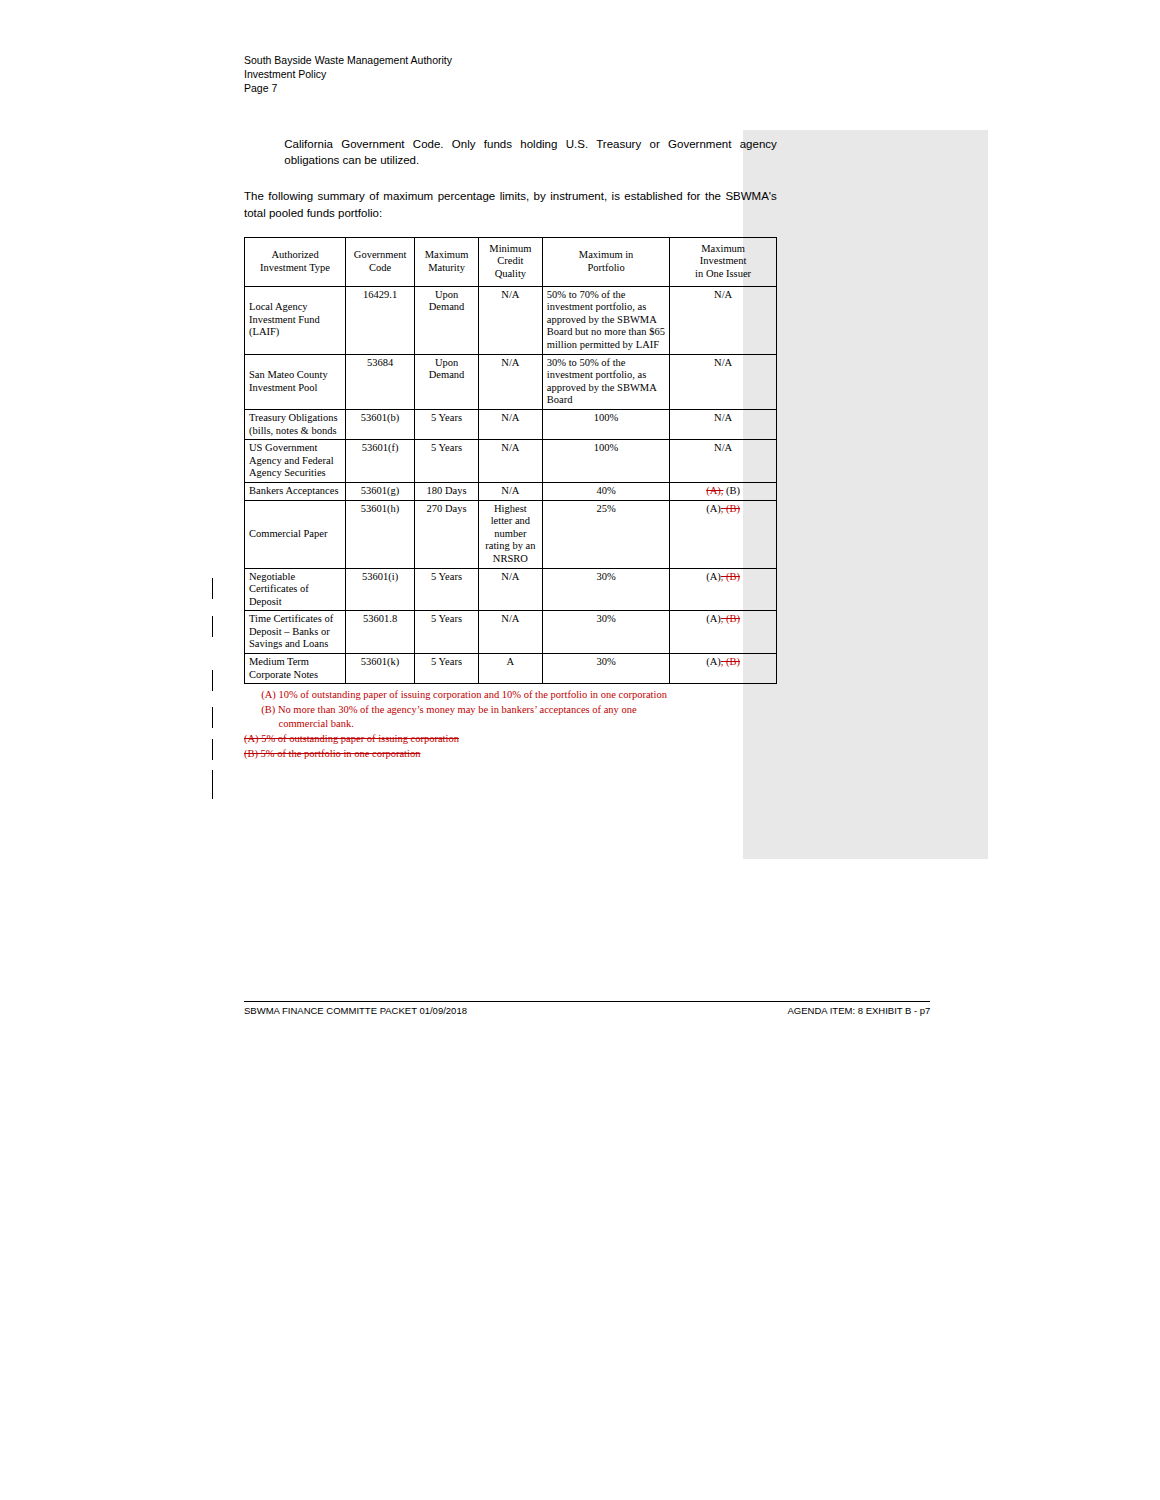South Bayside Waste Management Authority
Investment Policy
Page 7
California Government Code. Only funds holding U.S. Treasury or Government agency obligations can be utilized.
The following summary of maximum percentage limits, by instrument, is established for the SBWMA's total pooled funds portfolio:
| Authorized Investment Type | Government Code | Maximum Maturity | Minimum Credit Quality | Maximum in Portfolio | Maximum Investment in One Issuer |
| --- | --- | --- | --- | --- | --- |
| Local Agency Investment Fund (LAIF) | 16429.1 | Upon Demand | N/A | 50% to 70% of the investment portfolio, as approved by the SBWMA Board but no more than $65 million permitted by LAIF | N/A |
| San Mateo County Investment Pool | 53684 | Upon Demand | N/A | 30% to 50% of the investment portfolio, as approved by the SBWMA Board | N/A |
| Treasury Obligations (bills, notes & bonds | 53601(b) | 5 Years | N/A | 100% | N/A |
| US Government Agency and Federal Agency Securities | 53601(f) | 5 Years | N/A | 100% | N/A |
| Bankers Acceptances | 53601(g) | 180 Days | N/A | 40% | (A), (B) |
| Commercial Paper | 53601(h) | 270 Days | Highest letter and number rating by an NRSRO | 25% | (A) , (B) |
| Negotiable Certificates of Deposit | 53601(i) | 5 Years | N/A | 30% | (A) , (B) |
| Time Certificates of Deposit – Banks or Savings and Loans | 53601.8 | 5 Years | N/A | 30% | (A) , (B) |
| Medium Term Corporate Notes | 53601(k) | 5 Years | A | 30% | (A) , (B) |
(A) 10% of outstanding paper of issuing corporation and 10% of the portfolio in one corporation
(B) No more than 30% of the agency’s money may be in bankers’ acceptances of any one
commercial bank.
(A) 5% of outstanding paper of issuing corporation
(B) 5% of the portfolio in one corporation
SBWMA FINANCE COMMITTE PACKET 01/09/2018 AGENDA ITEM: 8 EXHIBIT B - p7